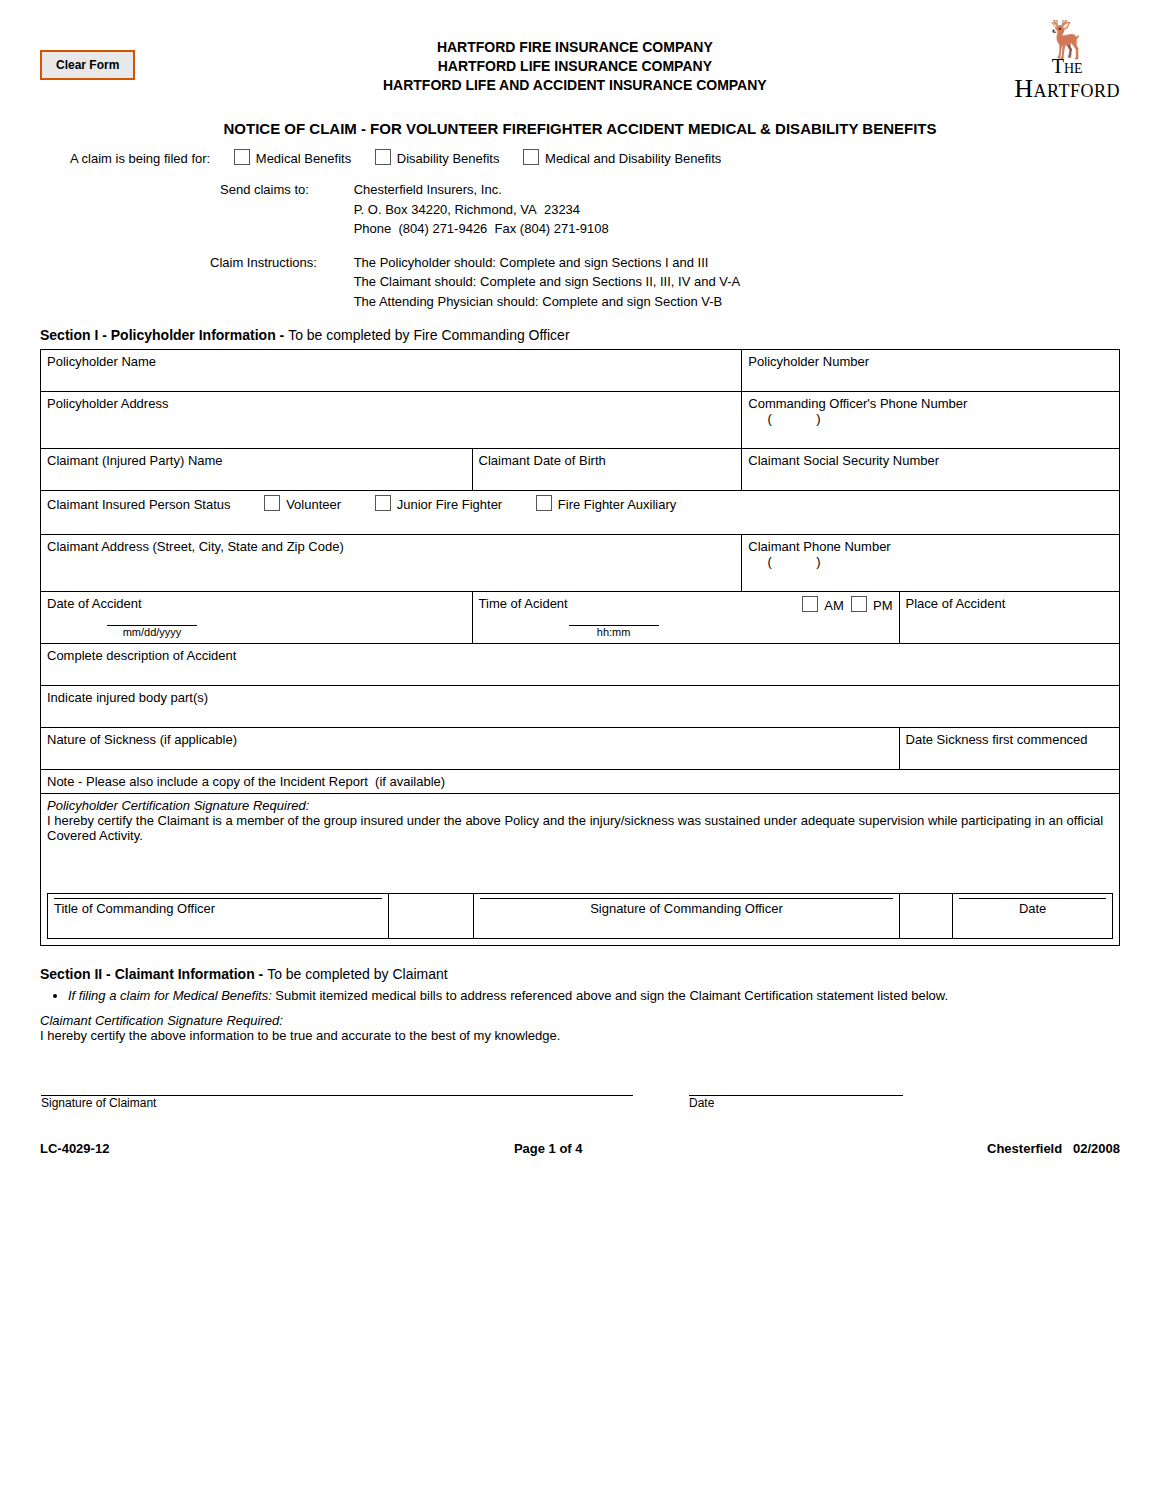Clear Form
🦌
The
Hartford
HARTFORD FIRE INSURANCE COMPANY
HARTFORD LIFE INSURANCE COMPANY
HARTFORD LIFE AND ACCIDENT INSURANCE COMPANY
NOTICE OF CLAIM - FOR VOLUNTEER FIREFIGHTER ACCIDENT MEDICAL & DISABILITY BENEFITS
A claim is being filed for: Medical Benefits Disability Benefits Medical and Disability Benefits
Send claims to: Chesterfield Insurers, Inc.
P. O. Box 34220, Richmond, VA 23234
Phone (804) 271-9426 Fax (804) 271-9108
Claim Instructions: The Policyholder should: Complete and sign Sections I and III
The Claimant should: Complete and sign Sections II, III, IV and V-A
The Attending Physician should: Complete and sign Section V-B
Section I - Policyholder Information - To be completed by Fire Commanding Officer
| Policyholder Name | Policyholder Number |
| Policyholder Address | Commanding Officer's Phone Number ( ) |
| Claimant (Injured Party) Name | Claimant Date of Birth | Claimant Social Security Number |
| Claimant Insured Person Status Volunteer Junior Fire Fighter Fire Fighter Auxiliary |
| Claimant Address (Street, City, State and Zip Code) | Claimant Phone Number ( ) |
| Date of Accident mm/dd/yyyy | Time of Acident AM PM hh:mm | Place of Accident |
| Complete description of Accident |
| Indicate injured body part(s) |
| Nature of Sickness (if applicable) | Date Sickness first commenced |
| Note - Please also include a copy of the Incident Report (if available) |
| Policyholder Certification Signature Required: I hereby certify the Claimant is a member of the group insured under the above Policy and the injury/sickness was sustained under adequate supervision while participating in an official Covered Activity. / Title of Commanding Officer / / Signature of Commanding Officer / / Date / |
Section II - Claimant Information - To be completed by Claimant
If filing a claim for Medical Benefits: Submit itemized medical bills to address referenced above and sign the Claimant Certification statement listed below.
Claimant Certification Signature Required:
I hereby certify the above information to be true and accurate to the best of my knowledge.
| Signature of Claimant | | Date | |
LC-4029-12
Chesterfield 02/2008
Page 1 of 4